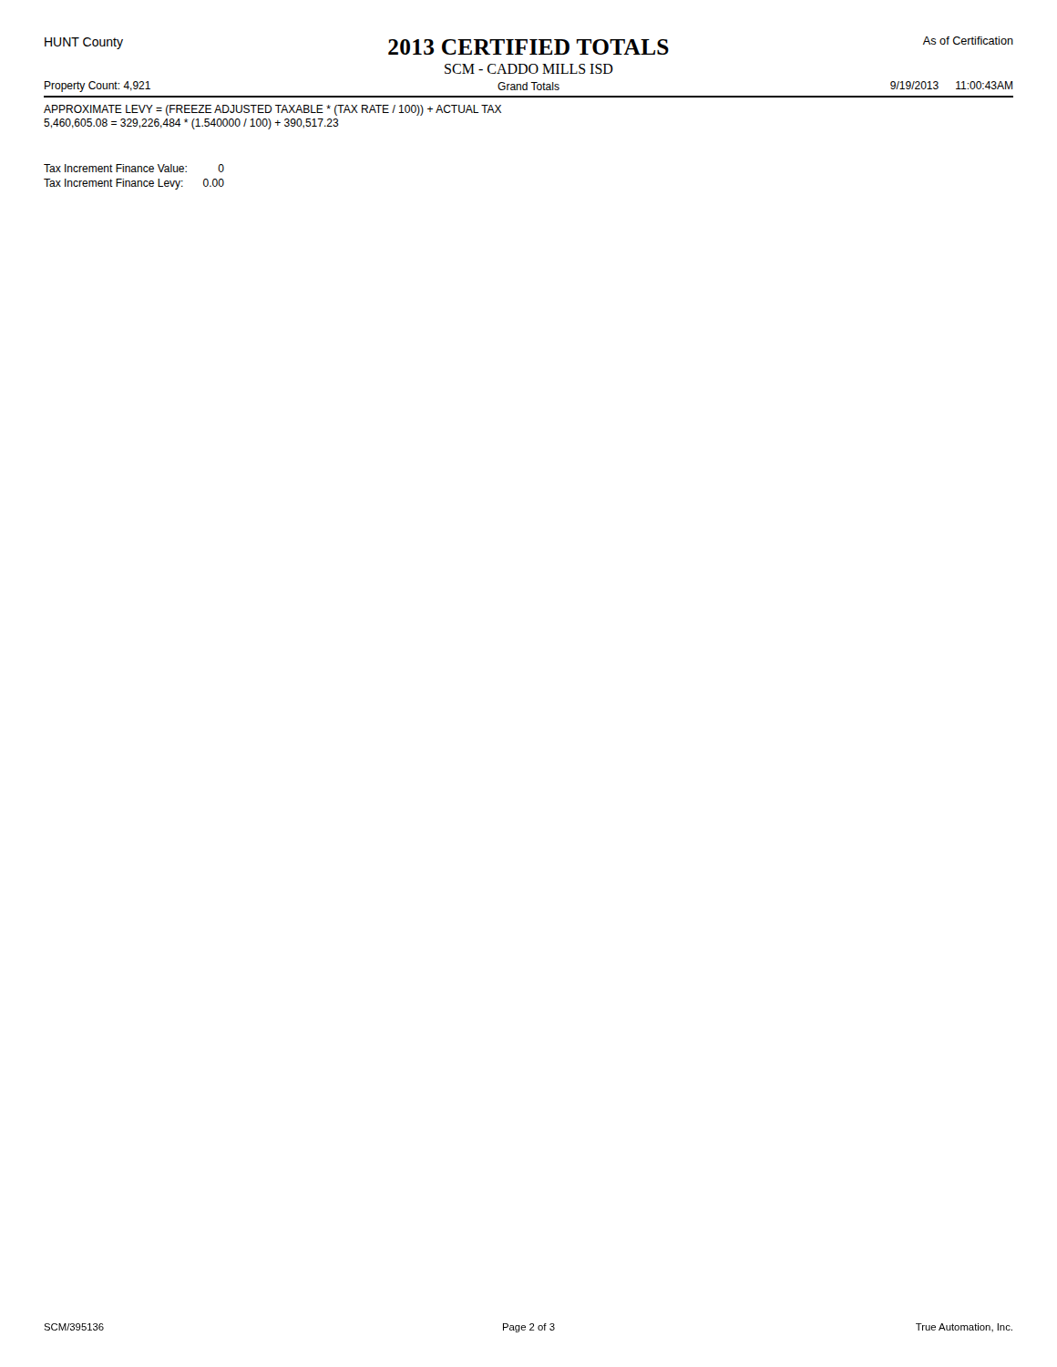HUNT County
2013 CERTIFIED TOTALS
SCM - CADDO MILLS ISD
As of Certification
Property Count: 4,921
Grand Totals
9/19/201311:00:43AM
APPROXIMATE LEVY = (FREEZE ADJUSTED TAXABLE * (TAX RATE / 100)) + ACTUAL TAX
5,460,605.08 = 329,226,484 * (1.540000 / 100) + 390,517.23
| Tax Increment Finance Value: | 0 |
| Tax Increment Finance Levy: | 0.00 |
SCM/395136
Page 2 of 3
True Automation, Inc.